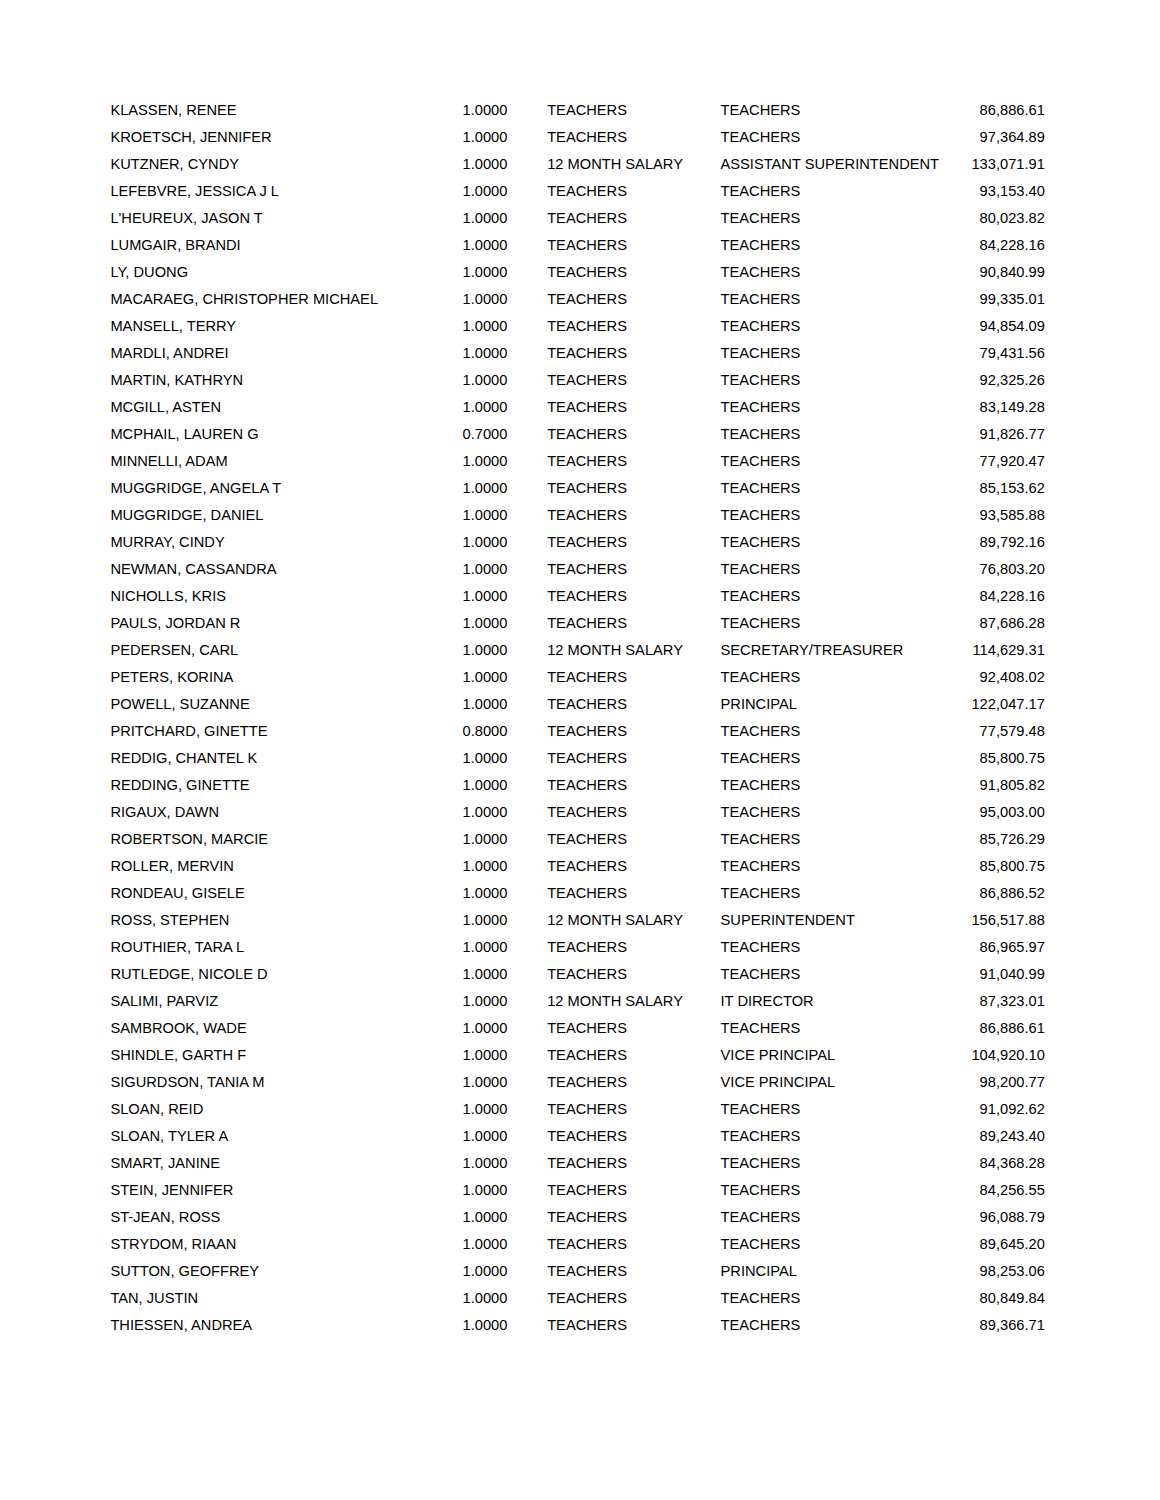| KLASSEN, RENEE | 1.0000 | TEACHERS | TEACHERS | 86,886.61 |
| KROETSCH, JENNIFER | 1.0000 | TEACHERS | TEACHERS | 97,364.89 |
| KUTZNER, CYNDY | 1.0000 | 12 MONTH SALARY | ASSISTANT SUPERINTENDENT | 133,071.91 |
| LEFEBVRE, JESSICA J L | 1.0000 | TEACHERS | TEACHERS | 93,153.40 |
| L'HEUREUX, JASON T | 1.0000 | TEACHERS | TEACHERS | 80,023.82 |
| LUMGAIR, BRANDI | 1.0000 | TEACHERS | TEACHERS | 84,228.16 |
| LY, DUONG | 1.0000 | TEACHERS | TEACHERS | 90,840.99 |
| MACARAEG, CHRISTOPHER MICHAEL | 1.0000 | TEACHERS | TEACHERS | 99,335.01 |
| MANSELL, TERRY | 1.0000 | TEACHERS | TEACHERS | 94,854.09 |
| MARDLI, ANDREI | 1.0000 | TEACHERS | TEACHERS | 79,431.56 |
| MARTIN, KATHRYN | 1.0000 | TEACHERS | TEACHERS | 92,325.26 |
| MCGILL, ASTEN | 1.0000 | TEACHERS | TEACHERS | 83,149.28 |
| MCPHAIL, LAUREN G | 0.7000 | TEACHERS | TEACHERS | 91,826.77 |
| MINNELLI, ADAM | 1.0000 | TEACHERS | TEACHERS | 77,920.47 |
| MUGGRIDGE, ANGELA T | 1.0000 | TEACHERS | TEACHERS | 85,153.62 |
| MUGGRIDGE, DANIEL | 1.0000 | TEACHERS | TEACHERS | 93,585.88 |
| MURRAY, CINDY | 1.0000 | TEACHERS | TEACHERS | 89,792.16 |
| NEWMAN, CASSANDRA | 1.0000 | TEACHERS | TEACHERS | 76,803.20 |
| NICHOLLS, KRIS | 1.0000 | TEACHERS | TEACHERS | 84,228.16 |
| PAULS, JORDAN R | 1.0000 | TEACHERS | TEACHERS | 87,686.28 |
| PEDERSEN, CARL | 1.0000 | 12 MONTH SALARY | SECRETARY/TREASURER | 114,629.31 |
| PETERS, KORINA | 1.0000 | TEACHERS | TEACHERS | 92,408.02 |
| POWELL, SUZANNE | 1.0000 | TEACHERS | PRINCIPAL | 122,047.17 |
| PRITCHARD, GINETTE | 0.8000 | TEACHERS | TEACHERS | 77,579.48 |
| REDDIG, CHANTEL K | 1.0000 | TEACHERS | TEACHERS | 85,800.75 |
| REDDING, GINETTE | 1.0000 | TEACHERS | TEACHERS | 91,805.82 |
| RIGAUX, DAWN | 1.0000 | TEACHERS | TEACHERS | 95,003.00 |
| ROBERTSON, MARCIE | 1.0000 | TEACHERS | TEACHERS | 85,726.29 |
| ROLLER, MERVIN | 1.0000 | TEACHERS | TEACHERS | 85,800.75 |
| RONDEAU, GISELE | 1.0000 | TEACHERS | TEACHERS | 86,886.52 |
| ROSS, STEPHEN | 1.0000 | 12 MONTH SALARY | SUPERINTENDENT | 156,517.88 |
| ROUTHIER, TARA L | 1.0000 | TEACHERS | TEACHERS | 86,965.97 |
| RUTLEDGE, NICOLE D | 1.0000 | TEACHERS | TEACHERS | 91,040.99 |
| SALIMI, PARVIZ | 1.0000 | 12 MONTH SALARY | IT DIRECTOR | 87,323.01 |
| SAMBROOK, WADE | 1.0000 | TEACHERS | TEACHERS | 86,886.61 |
| SHINDLE, GARTH F | 1.0000 | TEACHERS | VICE PRINCIPAL | 104,920.10 |
| SIGURDSON, TANIA M | 1.0000 | TEACHERS | VICE PRINCIPAL | 98,200.77 |
| SLOAN, REID | 1.0000 | TEACHERS | TEACHERS | 91,092.62 |
| SLOAN, TYLER A | 1.0000 | TEACHERS | TEACHERS | 89,243.40 |
| SMART, JANINE | 1.0000 | TEACHERS | TEACHERS | 84,368.28 |
| STEIN, JENNIFER | 1.0000 | TEACHERS | TEACHERS | 84,256.55 |
| ST-JEAN, ROSS | 1.0000 | TEACHERS | TEACHERS | 96,088.79 |
| STRYDOM, RIAAN | 1.0000 | TEACHERS | TEACHERS | 89,645.20 |
| SUTTON, GEOFFREY | 1.0000 | TEACHERS | PRINCIPAL | 98,253.06 |
| TAN, JUSTIN | 1.0000 | TEACHERS | TEACHERS | 80,849.84 |
| THIESSEN, ANDREA | 1.0000 | TEACHERS | TEACHERS | 89,366.71 |